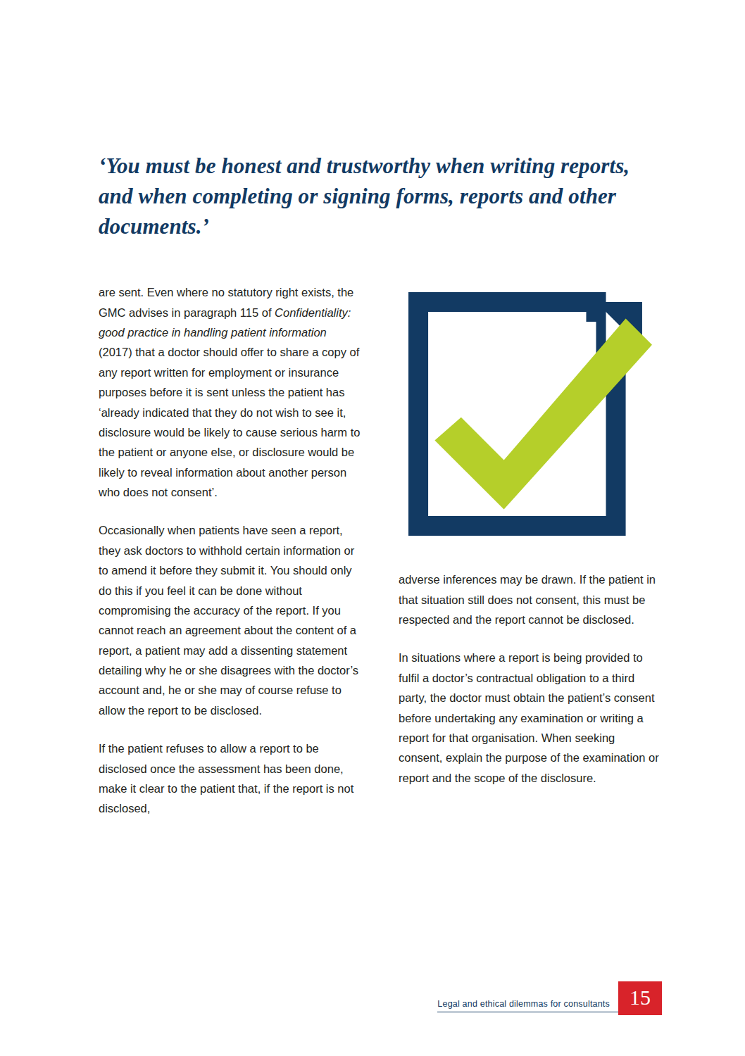‘You must be honest and trustworthy when writing reports, and when completing or signing forms, reports and other documents.’
are sent. Even where no statutory right exists, the GMC advises in paragraph 115 of Confidentiality: good practice in handling patient information (2017) that a doctor should offer to share a copy of any report written for employment or insurance purposes before it is sent unless the patient has ‘already indicated that they do not wish to see it, disclosure would be likely to cause serious harm to the patient or anyone else, or disclosure would be likely to reveal information about another person who does not consent’.
Occasionally when patients have seen a report, they ask doctors to withhold certain information or to amend it before they submit it. You should only do this if you feel it can be done without compromising the accuracy of the report. If you cannot reach an agreement about the content of a report, a patient may add a dissenting statement detailing why he or she disagrees with the doctor’s account and, he or she may of course refuse to allow the report to be disclosed.
If the patient refuses to allow a report to be disclosed once the assessment has been done, make it clear to the patient that, if the report is not disclosed,
adverse inferences may be drawn. If the patient in that situation still does not consent, this must be respected and the report cannot be disclosed.
In situations where a report is being provided to fulfil a doctor’s contractual obligation to a third party, the doctor must obtain the patient’s consent before undertaking any examination or writing a report for that organisation. When seeking consent, explain the purpose of the examination or report and the scope of the disclosure.
Legal and ethical dilemmas for consultants
15